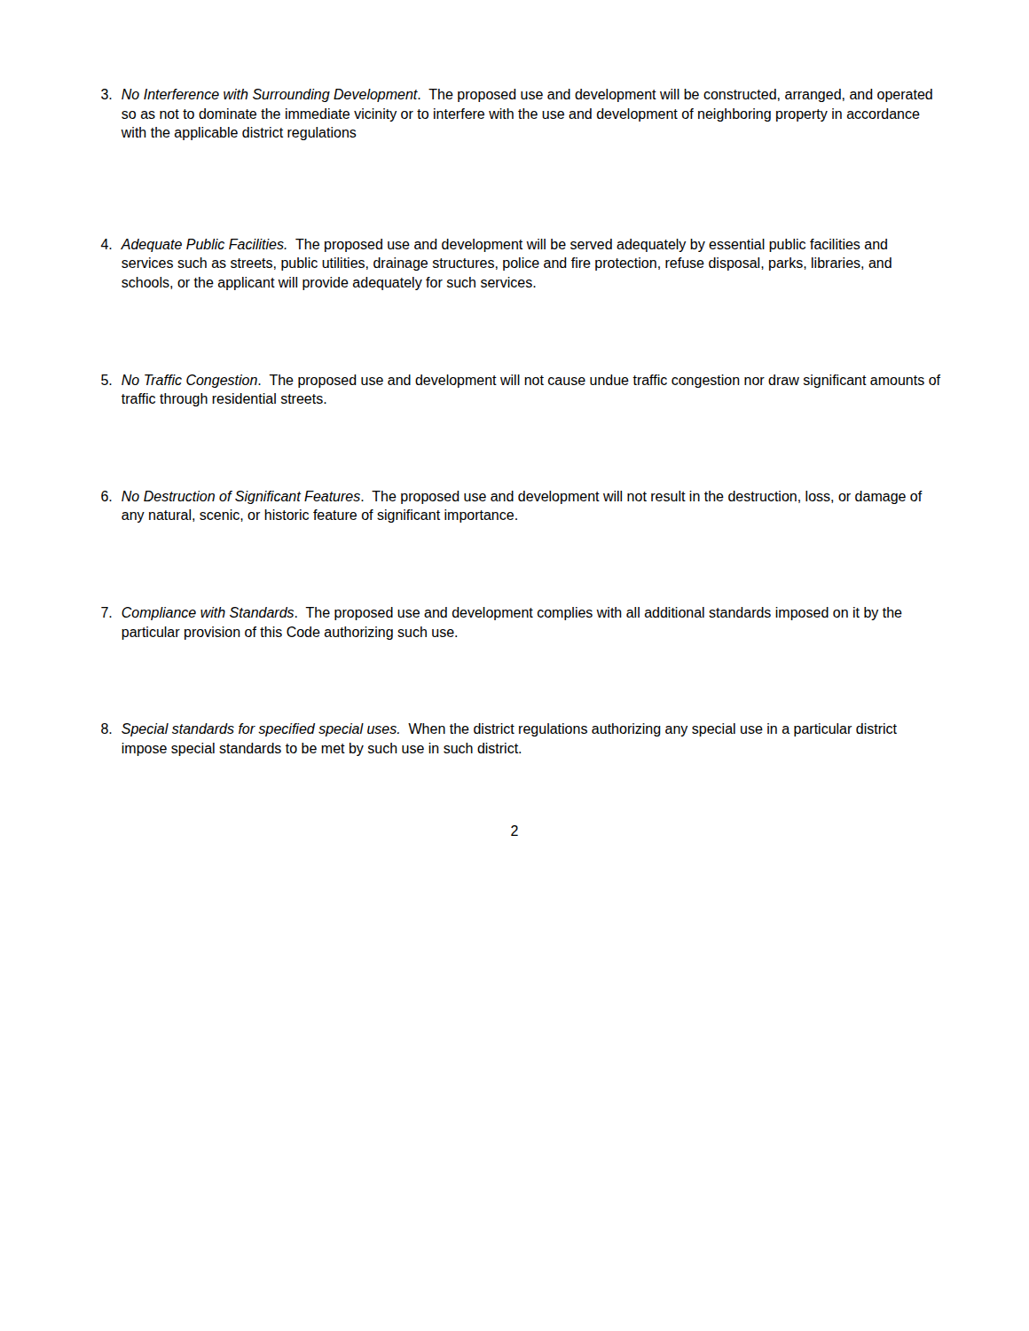No Interference with Surrounding Development. The proposed use and development will be constructed, arranged, and operated so as not to dominate the immediate vicinity or to interfere with the use and development of neighboring property in accordance with the applicable district regulations
Adequate Public Facilities. The proposed use and development will be served adequately by essential public facilities and services such as streets, public utilities, drainage structures, police and fire protection, refuse disposal, parks, libraries, and schools, or the applicant will provide adequately for such services.
No Traffic Congestion. The proposed use and development will not cause undue traffic congestion nor draw significant amounts of traffic through residential streets.
No Destruction of Significant Features. The proposed use and development will not result in the destruction, loss, or damage of any natural, scenic, or historic feature of significant importance.
Compliance with Standards. The proposed use and development complies with all additional standards imposed on it by the particular provision of this Code authorizing such use.
Special standards for specified special uses. When the district regulations authorizing any special use in a particular district impose special standards to be met by such use in such district.
2